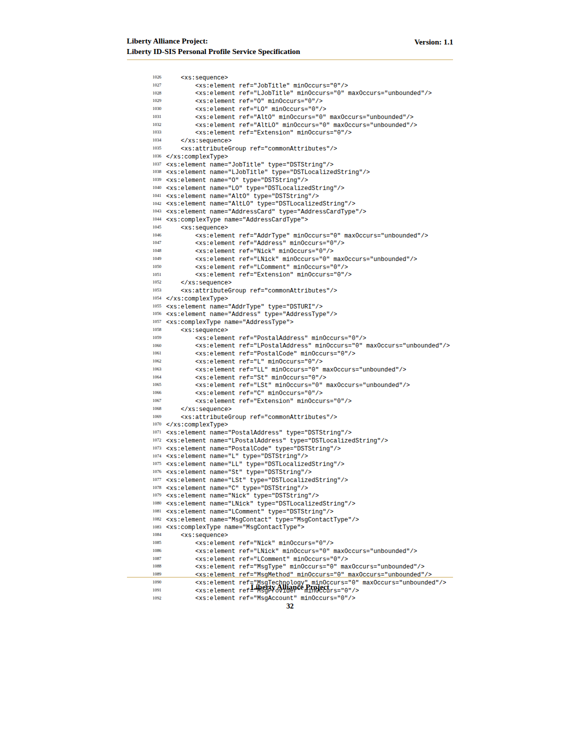Liberty Alliance Project:
Liberty ID-SIS Personal Profile Service Specification
Version: 1.1
1026 <xs:sequence>
1027 <xs:element ref="JobTitle" minOccurs="0"/>
1028 <xs:element ref="LJobTitle" minOccurs="0" maxOccurs="unbounded"/>
1029 <xs:element ref="O" minOccurs="0"/>
1030 <xs:element ref="LO" minOccurs="0"/>
1031 <xs:element ref="AltO" minOccurs="0" maxOccurs="unbounded"/>
1032 <xs:element ref="AltLO" minOccurs="0" maxOccurs="unbounded"/>
1033 <xs:element ref="Extension" minOccurs="0"/>
1034 </xs:sequence>
1035 <xs:attributeGroup ref="commonAttributes"/>
1036</xs:complexType>
1037<xs:element name="JobTitle" type="DSTString"/>
1038<xs:element name="LJobTitle" type="DSTLocalizedString"/>
1039<xs:element name="O" type="DSTString"/>
1040<xs:element name="LO" type="DSTLocalizedString"/>
1041<xs:element name="AltO" type="DSTString"/>
1042<xs:element name="AltLO" type="DSTLocalizedString"/>
1043<xs:element name="AddressCard" type="AddressCardType"/>
1044<xs:complexType name="AddressCardType">
1045 <xs:sequence>
1046 <xs:element ref="AddrType" minOccurs="0" maxOccurs="unbounded"/>
1047 <xs:element ref="Address" minOccurs="0"/>
1048 <xs:element ref="Nick" minOccurs="0"/>
1049 <xs:element ref="LNick" minOccurs="0" maxOccurs="unbounded"/>
1050 <xs:element ref="LComment" minOccurs="0"/>
1051 <xs:element ref="Extension" minOccurs="0"/>
1052 </xs:sequence>
1053 <xs:attributeGroup ref="commonAttributes"/>
1054</xs:complexType>
1055<xs:element name="AddrType" type="DSTURI"/>
1056<xs:element name="Address" type="AddressType"/>
1057<xs:complexType name="AddressType">
1058 <xs:sequence>
1059 <xs:element ref="PostalAddress" minOccurs="0"/>
1060 <xs:element ref="LPostalAddress" minOccurs="0" maxOccurs="unbounded"/>
1061 <xs:element ref="PostalCode" minOccurs="0"/>
1062 <xs:element ref="L" minOccurs="0"/>
1063 <xs:element ref="LL" minOccurs="0" maxOccurs="unbounded"/>
1064 <xs:element ref="St" minOccurs="0"/>
1065 <xs:element ref="LSt" minOccurs="0" maxOccurs="unbounded"/>
1066 <xs:element ref="C" minOccurs="0"/>
1067 <xs:element ref="Extension" minOccurs="0"/>
1068 </xs:sequence>
1069 <xs:attributeGroup ref="commonAttributes"/>
1070</xs:complexType>
1071<xs:element name="PostalAddress" type="DSTString"/>
1072<xs:element name="LPostalAddress" type="DSTLocalizedString"/>
1073<xs:element name="PostalCode" type="DSTString"/>
1074<xs:element name="L" type="DSTString"/>
1075<xs:element name="LL" type="DSTLocalizedString"/>
1076<xs:element name="St" type="DSTString"/>
1077<xs:element name="LSt" type="DSTLocalizedString"/>
1078<xs:element name="C" type="DSTString"/>
1079<xs:element name="Nick" type="DSTString"/>
1080<xs:element name="LNick" type="DSTLocalizedString"/>
1081<xs:element name="LComment" type="DSTString"/>
1082<xs:element name="MsgContact" type="MsgContactType"/>
1083<xs:complexType name="MsgContactType">
1084 <xs:sequence>
1085 <xs:element ref="Nick" minOccurs="0"/>
1086 <xs:element ref="LNick" minOccurs="0" maxOccurs="unbounded"/>
1087 <xs:element ref="LComment" minOccurs="0"/>
1088 <xs:element ref="MsgType" minOccurs="0" maxOccurs="unbounded"/>
1089 <xs:element ref="MsgMethod" minOccurs="0" maxOccurs="unbounded"/>
1090 <xs:element ref="MsgTechnology" minOccurs="0" maxOccurs="unbounded"/>
1091 <xs:element ref="MsgProvider" minOccurs="0"/>
1092 <xs:element ref="MsgAccount" minOccurs="0"/>
Liberty Alliance Project
32